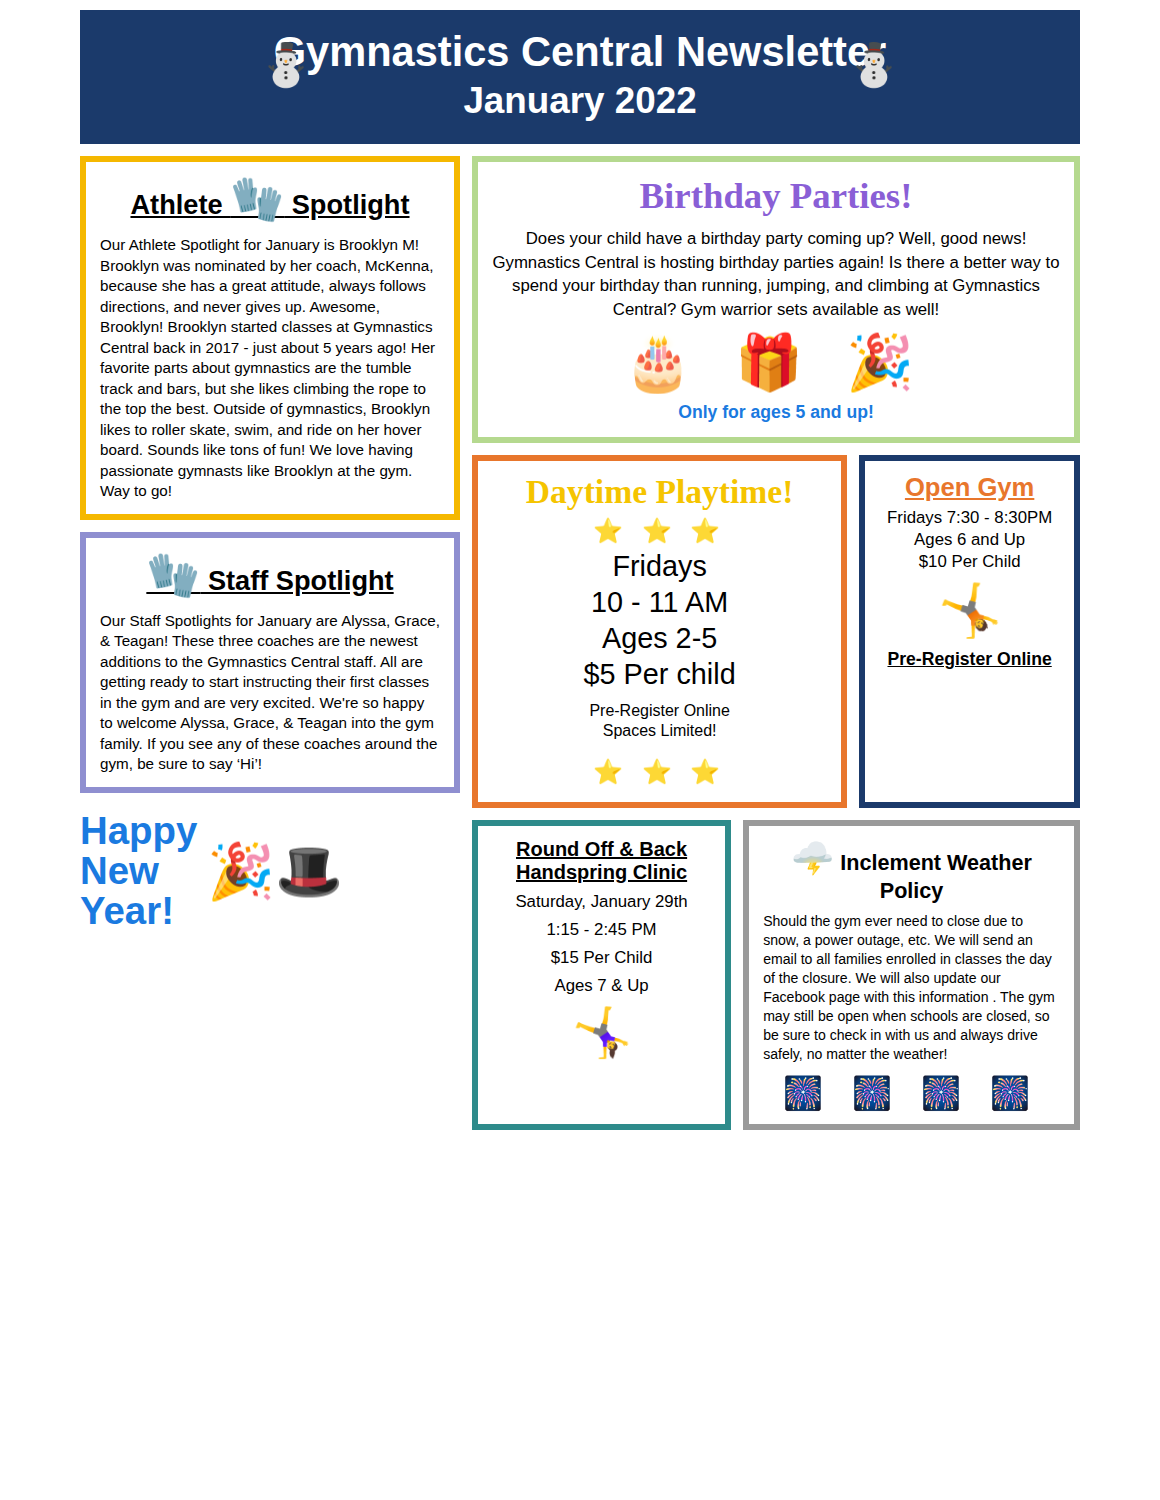⛄ ⛄
Gymnastics Central Newsletter
January 2022
Athlete 🧤 Spotlight
Our Athlete Spotlight for January is Brooklyn M! Brooklyn was nominated by her coach, McKenna, because she has a great attitude, always follows directions, and never gives up. Awesome, Brooklyn! Brooklyn started classes at Gymnastics Central back in 2017 - just about 5 years ago! Her favorite parts about gymnastics are the tumble track and bars, but she likes climbing the rope to the top the best. Outside of gymnastics, Brooklyn likes to roller skate, swim, and ride on her hover board. Sounds like tons of fun! We love having passionate gymnasts like Brooklyn at the gym. Way to go!
🧤 Staff Spotlight
Our Staff Spotlights for January are Alyssa, Grace, & Teagan! These three coaches are the newest additions to the Gymnastics Central staff. All are getting ready to start instructing their first classes in the gym and are very excited. We're so happy to welcome Alyssa, Grace, & Teagan into the gym family. If you see any of these coaches around the gym, be sure to say ‘Hi’!
Happy
New
Year!
🎉🎩
Birthday Parties!
Does your child have a birthday party coming up? Well, good news! Gymnastics Central is hosting birthday parties again! Is there a better way to spend your birthday than running, jumping, and climbing at Gymnastics Central? Gym warrior sets available as well!
🎂 🎁 🎉
Only for ages 5 and up!
Daytime Playtime!
⭐ ⭐ ⭐
Fridays
10 - 11 AM
Ages 2-5
$5 Per child
Pre-Register Online
Spaces Limited!
⭐ ⭐ ⭐
Open Gym
Fridays 7:30 - 8:30PM
Ages 6 and Up
$10 Per Child
🤸
Pre-Register Online
Round Off & Back Handspring Clinic
Saturday, January 29th
1:15 - 2:45 PM
$15 Per Child
Ages 7 & Up
🤸‍♀️
🌩️ Inclement Weather Policy
Should the gym ever need to close due to snow, a power outage, etc. We will send an email to all families enrolled in classes the day of the closure. We will also update our Facebook page with this information . The gym may still be open when schools are closed, so be sure to check in with us and always drive safely, no matter the weather!
🎆 🎆 🎆 🎆